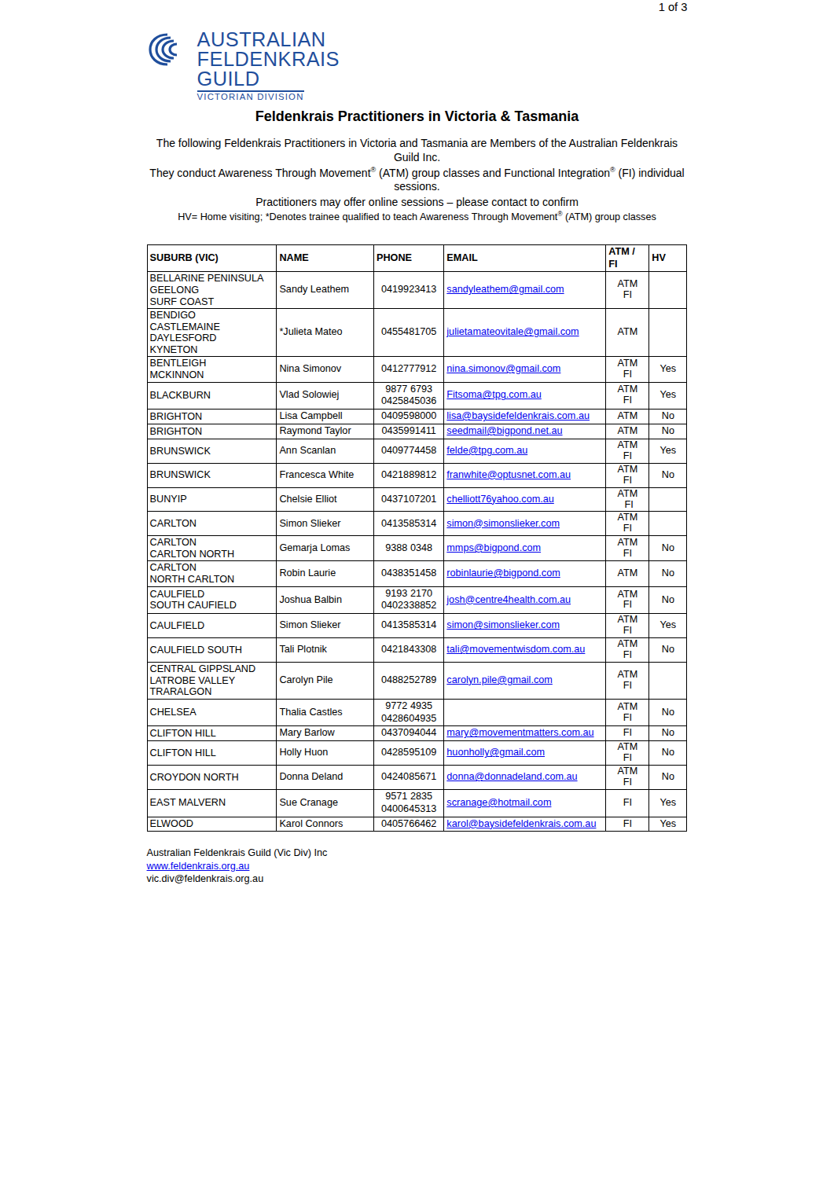1 of 3
AUSTRALIAN
FELDENKRAIS
GUILD
VICTORIAN DIVISION
Feldenkrais Practitioners in Victoria & Tasmania
The following Feldenkrais Practitioners in Victoria and Tasmania are Members of the Australian Feldenkrais Guild Inc.
They conduct Awareness Through Movement® (ATM) group classes and Functional Integration® (FI) individual sessions.
Practitioners may offer online sessions – please contact to confirm
HV= Home visiting; *Denotes trainee qualified to teach Awareness Through Movement® (ATM) group classes
| SUBURB (VIC) | NAME | PHONE | EMAIL | ATM / FI | HV |
| --- | --- | --- | --- | --- | --- |
| BELLARINE PENINSULA GEELONG SURF COAST | Sandy Leathem | 0419923413 | sandyleathem@gmail.com | ATM FI | |
| BENDIGO CASTLEMAINE DAYLESFORD KYNETON | *Julieta Mateo | 0455481705 | julietamateovitale@gmail.com | ATM | |
| BENTLEIGH MCKINNON | Nina Simonov | 0412777912 | nina.simonov@gmail.com | ATM FI | Yes |
| BLACKBURN | Vlad Solowiej | 9877 6793 0425845036 | Fitsoma@tpg.com.au | ATM FI | Yes |
| BRIGHTON | Lisa Campbell | 0409598000 | lisa@baysidefeldenkrais.com.au | ATM | No |
| BRIGHTON | Raymond Taylor | 0435991411 | seedmail@bigpond.net.au | ATM | No |
| BRUNSWICK | Ann Scanlan | 0409774458 | felde@tpg.com.au | ATM FI | Yes |
| BRUNSWICK | Francesca White | 0421889812 | franwhite@optusnet.com.au | ATM FI | No |
| BUNYIP | Chelsie Elliot | 0437107201 | chelliott76yahoo.com.au | ATM FI | |
| CARLTON | Simon Slieker | 0413585314 | simon@simonslieker.com | ATM FI | |
| CARLTON CARLTON NORTH | Gemarja Lomas | 9388 0348 | mmps@bigpond.com | ATM FI | No |
| CARLTON NORTH CARLTON | Robin Laurie | 0438351458 | robinlaurie@bigpond.com | ATM | No |
| CAULFIELD SOUTH CAUFIELD | Joshua Balbin | 9193 2170 0402338852 | josh@centre4health.com.au | ATM FI | No |
| CAULFIELD | Simon Slieker | 0413585314 | simon@simonslieker.com | ATM FI | Yes |
| CAULFIELD SOUTH | Tali Plotnik | 0421843308 | tali@movementwisdom.com.au | ATM FI | No |
| CENTRAL GIPPSLAND LATROBE VALLEY TRARALGON | Carolyn Pile | 0488252789 | carolyn.pile@gmail.com | ATM FI | |
| CHELSEA | Thalia Castles | 9772 4935 0428604935 | | ATM FI | No |
| CLIFTON HILL | Mary Barlow | 0437094044 | mary@movementmatters.com.au | FI | No |
| CLIFTON HILL | Holly Huon | 0428595109 | huonholly@gmail.com | ATM FI | No |
| CROYDON NORTH | Donna Deland | 0424085671 | donna@donnadeland.com.au | ATM FI | No |
| EAST MALVERN | Sue Cranage | 9571 2835 0400645313 | scranage@hotmail.com | FI | Yes |
| ELWOOD | Karol Connors | 0405766462 | karol@baysidefeldenkrais.com.au | FI | Yes |
Australian Feldenkrais Guild (Vic Div) Inc
www.feldenkrais.org.au
vic.div@feldenkrais.org.au